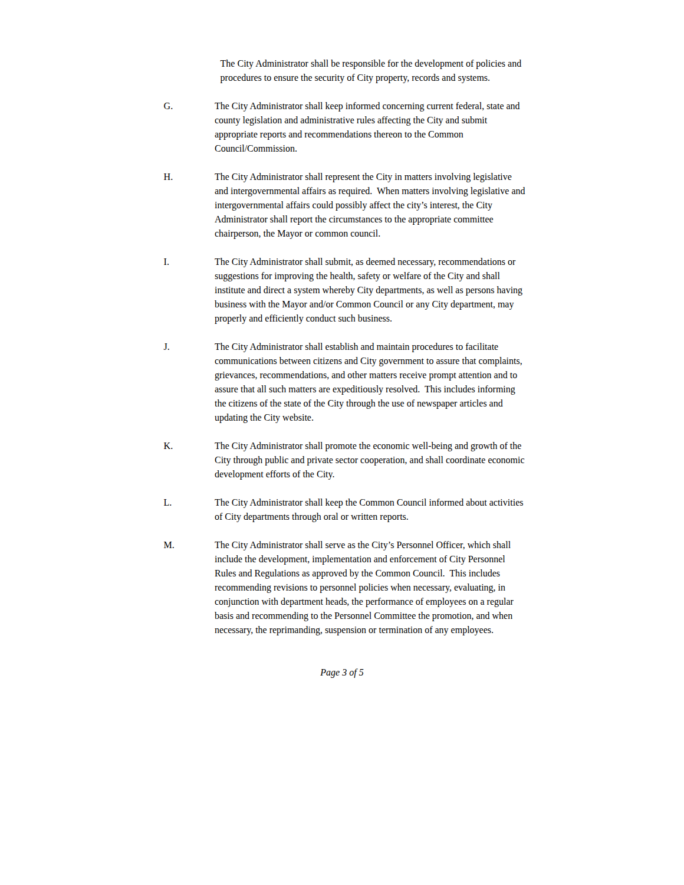The City Administrator shall be responsible for the development of policies and procedures to ensure the security of City property, records and systems.
G.
The City Administrator shall keep informed concerning current federal, state and county legislation and administrative rules affecting the City and submit appropriate reports and recommendations thereon to the Common Council/Commission.
H.
The City Administrator shall represent the City in matters involving legislative and intergovernmental affairs as required. When matters involving legislative and intergovernmental affairs could possibly affect the city’s interest, the City Administrator shall report the circumstances to the appropriate committee chairperson, the Mayor or common council.
I.
The City Administrator shall submit, as deemed necessary, recommendations or suggestions for improving the health, safety or welfare of the City and shall institute and direct a system whereby City departments, as well as persons having business with the Mayor and/or Common Council or any City department, may properly and efficiently conduct such business.
J.
The City Administrator shall establish and maintain procedures to facilitate communications between citizens and City government to assure that complaints, grievances, recommendations, and other matters receive prompt attention and to assure that all such matters are expeditiously resolved. This includes informing the citizens of the state of the City through the use of newspaper articles and updating the City website.
K.
The City Administrator shall promote the economic well-being and growth of the City through public and private sector cooperation, and shall coordinate economic development efforts of the City.
L.
The City Administrator shall keep the Common Council informed about activities of City departments through oral or written reports.
M.
The City Administrator shall serve as the City’s Personnel Officer, which shall include the development, implementation and enforcement of City Personnel Rules and Regulations as approved by the Common Council. This includes recommending revisions to personnel policies when necessary, evaluating, in conjunction with department heads, the performance of employees on a regular basis and recommending to the Personnel Committee the promotion, and when necessary, the reprimanding, suspension or termination of any employees.
Page 3 of 5